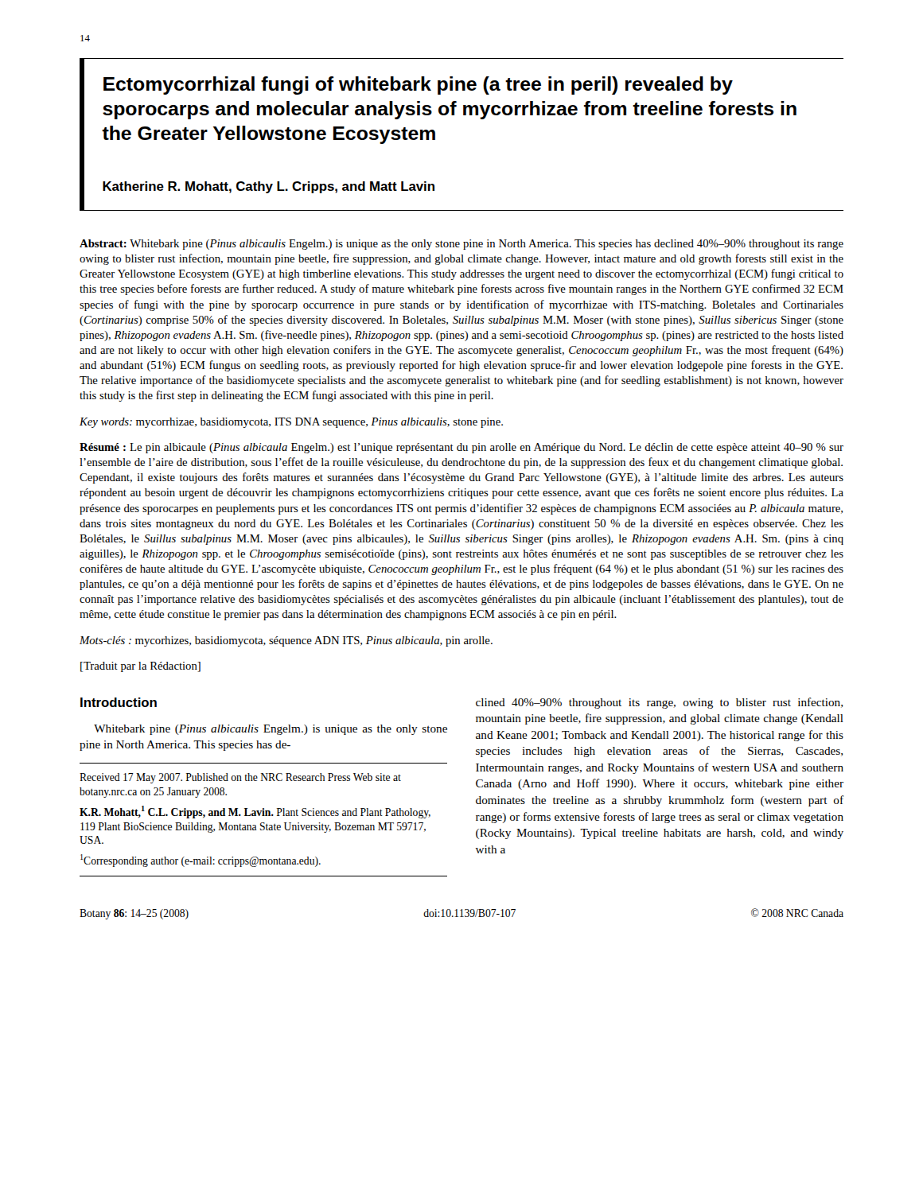14
Ectomycorrhizal fungi of whitebark pine (a tree in peril) revealed by sporocarps and molecular analysis of mycorrhizae from treeline forests in the Greater Yellowstone Ecosystem
Katherine R. Mohatt, Cathy L. Cripps, and Matt Lavin
Abstract: Whitebark pine (Pinus albicaulis Engelm.) is unique as the only stone pine in North America. This species has declined 40%–90% throughout its range owing to blister rust infection, mountain pine beetle, fire suppression, and global climate change. However, intact mature and old growth forests still exist in the Greater Yellowstone Ecosystem (GYE) at high timberline elevations. This study addresses the urgent need to discover the ectomycorrhizal (ECM) fungi critical to this tree species before forests are further reduced. A study of mature whitebark pine forests across five mountain ranges in the Northern GYE confirmed 32 ECM species of fungi with the pine by sporocarp occurrence in pure stands or by identification of mycorrhizae with ITS-matching. Boletales and Cortinariales (Cortinarius) comprise 50% of the species diversity discovered. In Boletales, Suillus subalpinus M.M. Moser (with stone pines), Suillus sibericus Singer (stone pines), Rhizopogon evadens A.H. Sm. (five-needle pines), Rhizopogon spp. (pines) and a semi-secotioid Chroogomphus sp. (pines) are restricted to the hosts listed and are not likely to occur with other high elevation conifers in the GYE. The ascomycete generalist, Cenococcum geophilum Fr., was the most frequent (64%) and abundant (51%) ECM fungus on seedling roots, as previously reported for high elevation spruce-fir and lower elevation lodgepole pine forests in the GYE. The relative importance of the basidiomycete specialists and the ascomycete generalist to whitebark pine (and for seedling establishment) is not known, however this study is the first step in delineating the ECM fungi associated with this pine in peril.
Key words: mycorrhizae, basidiomycota, ITS DNA sequence, Pinus albicaulis, stone pine.
Résumé : Le pin albicaule (Pinus albicaula Engelm.) est l’unique représentant du pin arolle en Amérique du Nord. Le déclin de cette espèce atteint 40–90 % sur l’ensemble de l’aire de distribution, sous l’effet de la rouille vésiculeuse, du dendrochtone du pin, de la suppression des feux et du changement climatique global. Cependant, il existe toujours des forêts matures et surannées dans l’écosystème du Grand Parc Yellowstone (GYE), à l’altitude limite des arbres. Les auteurs répondent au besoin urgent de découvrir les champignons ectomycorrhiziens critiques pour cette essence, avant que ces forêts ne soient encore plus réduites. La présence des sporocarpes en peuplements purs et les concordances ITS ont permis d’identifier 32 espèces de champignons ECM associées au P. albicaula mature, dans trois sites montagneux du nord du GYE. Les Bolétales et les Cortinariales (Cortinarius) constituent 50 % de la diversité en espèces observée. Chez les Bolétales, le Suillus subalpinus M.M. Moser (avec pins albicaules), le Suillus sibericus Singer (pins arolles), le Rhizopogon evadens A.H. Sm. (pins à cinq aiguilles), le Rhizopogon spp. et le Chroogomphus semisécotioïde (pins), sont restreints aux hôtes énumérés et ne sont pas susceptibles de se retrouver chez les conifères de haute altitude du GYE. L’ascomycète ubiquiste, Cenococcum geophilum Fr., est le plus fréquent (64 %) et le plus abondant (51 %) sur les racines des plantules, ce qu’on a déjà mentionné pour les forêts de sapins et d’épinettes de hautes élévations, et de pins lodgepoles de basses élévations, dans le GYE. On ne connaît pas l’importance relative des basidiomycètes spécialisés et des ascomycètes généralistes du pin albicaule (incluant l’établissement des plantules), tout de même, cette étude constitue le premier pas dans la détermination des champignons ECM associés à ce pin en péril.
Mots-clés : mycorhizes, basidiomycota, séquence ADN ITS, Pinus albicaula, pin arolle.
[Traduit par la Rédaction]
Introduction
Whitebark pine (Pinus albicaulis Engelm.) is unique as the only stone pine in North America. This species has de-
Received 17 May 2007. Published on the NRC Research Press Web site at botany.nrc.ca on 25 January 2008.
K.R. Mohatt,1 C.L. Cripps, and M. Lavin. Plant Sciences and Plant Pathology, 119 Plant BioScience Building, Montana State University, Bozeman MT 59717, USA.
1Corresponding author (e-mail: ccripps@montana.edu).
clined 40%–90% throughout its range, owing to blister rust infection, mountain pine beetle, fire suppression, and global climate change (Kendall and Keane 2001; Tomback and Kendall 2001). The historical range for this species includes high elevation areas of the Sierras, Cascades, Intermountain ranges, and Rocky Mountains of western USA and southern Canada (Arno and Hoff 1990). Where it occurs, whitebark pine either dominates the treeline as a shrubby krummholz form (western part of range) or forms extensive forests of large trees as seral or climax vegetation (Rocky Mountains). Typical treeline habitats are harsh, cold, and windy with a
Botany 86: 14–25 (2008)
doi:10.1139/B07-107
© 2008 NRC Canada